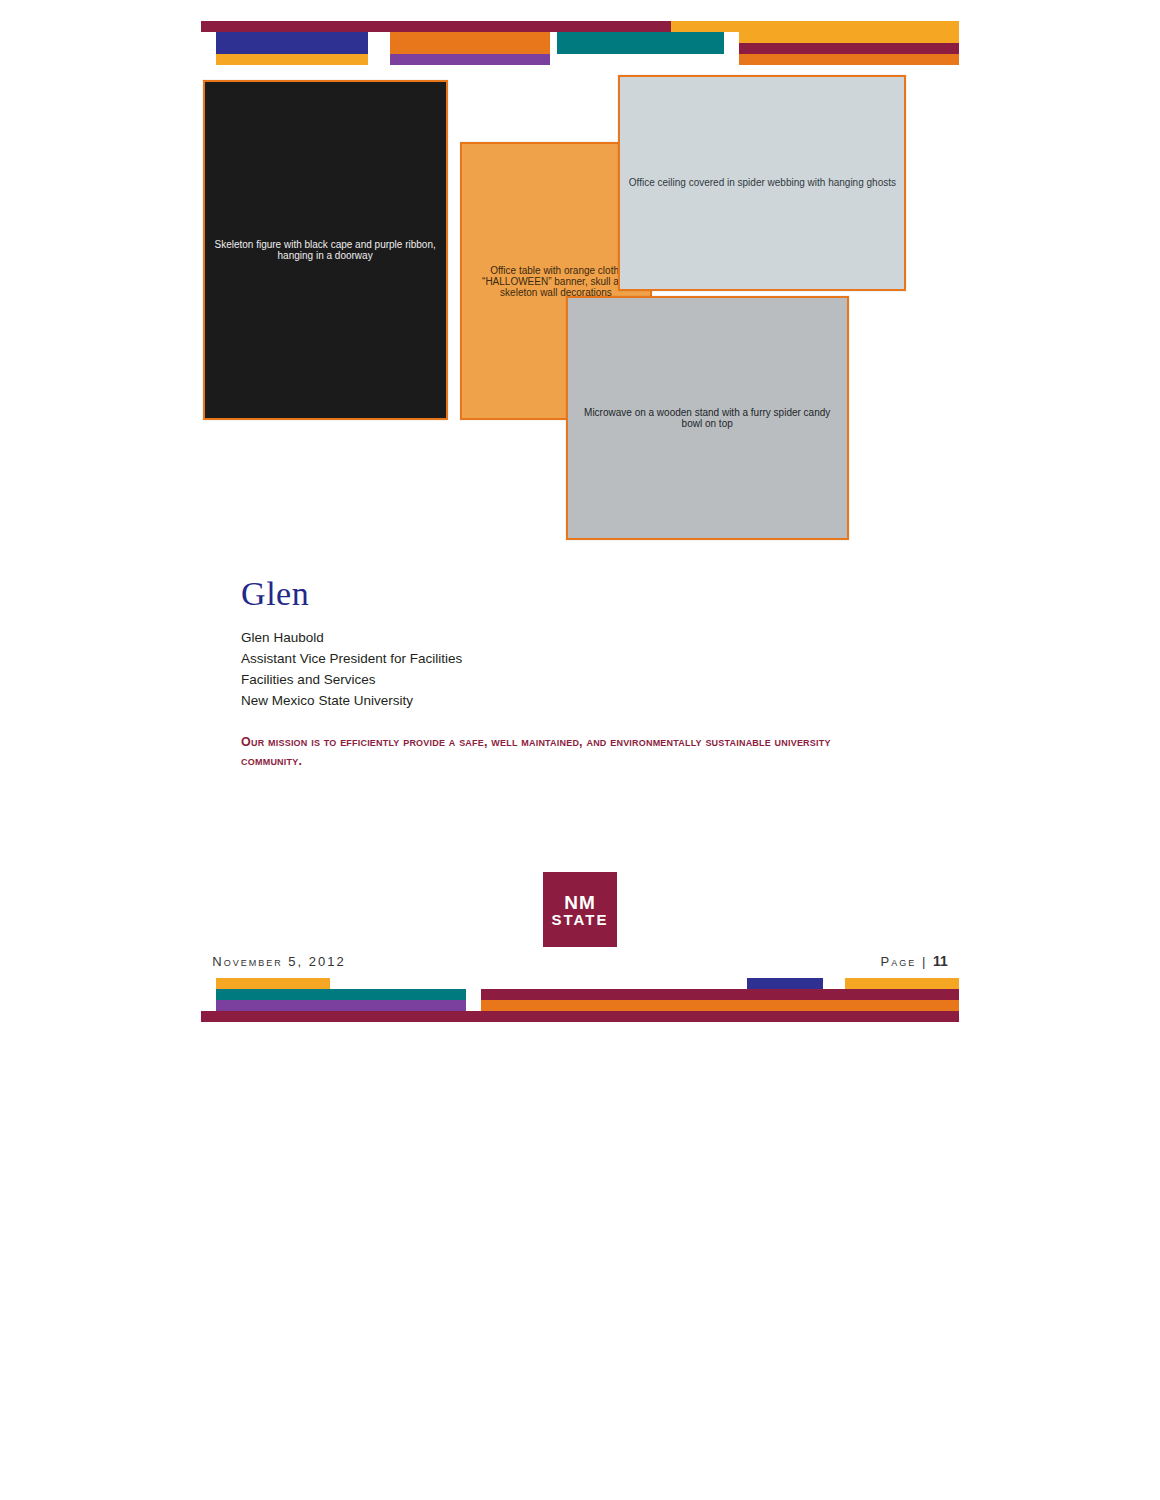Skeleton figure with black cape and purple ribbon, hanging in a doorway
Office table with orange cloth, “HALLOWEEN” banner, skull and skeleton wall decorations
Office ceiling covered in spider webbing with hanging ghosts
Microwave on a wooden stand with a furry spider candy bowl on top
Glen
Glen Haubold
Assistant Vice President for Facilities
Facilities and Services
New Mexico State University
Our mission is to efficiently provide a safe, well maintained, and environmentally sustainable university community.
NM STATE
November 5, 2012
Page | 11